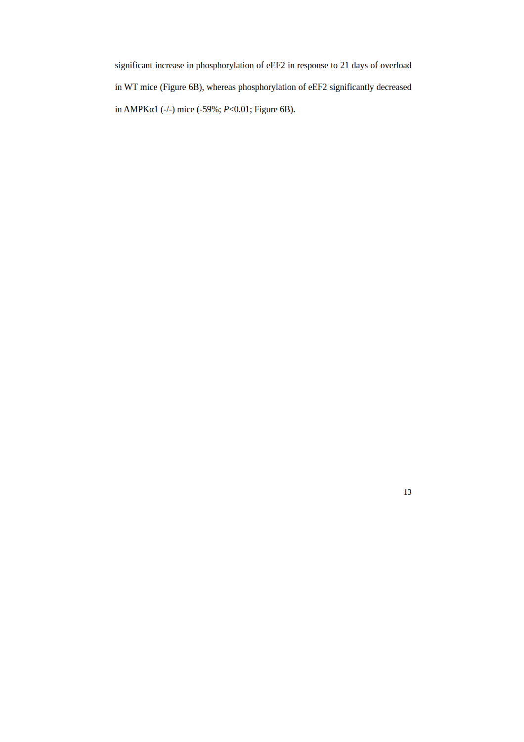significant increase in phosphorylation of eEF2 in response to 21 days of overload in WT mice (Figure 6B), whereas phosphorylation of eEF2 significantly decreased in AMPKα1 (-/-) mice (-59%; P<0.01; Figure 6B).
13